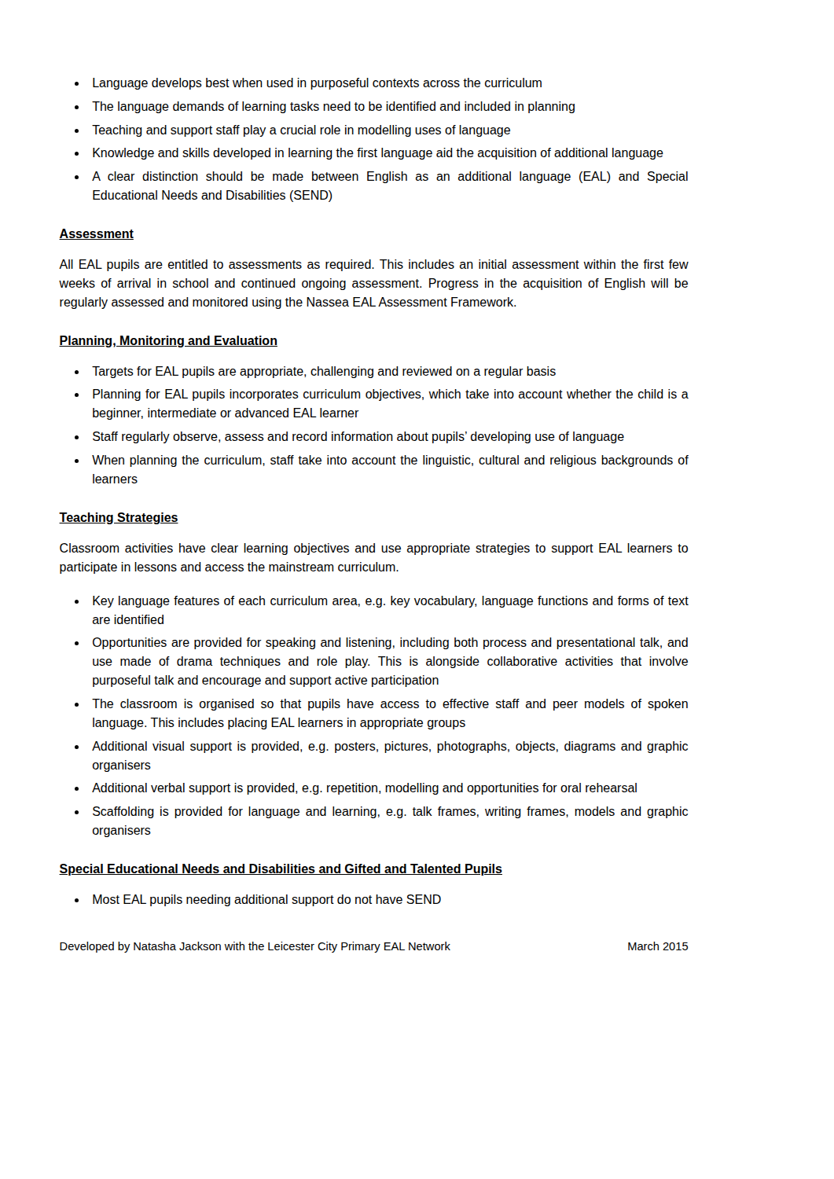Language develops best when used in purposeful contexts across the curriculum
The language demands of learning tasks need to be identified and included in planning
Teaching and support staff play a crucial role in modelling uses of language
Knowledge and skills developed in learning the first language aid the acquisition of additional language
A clear distinction should be made between English as an additional language (EAL) and Special Educational Needs and Disabilities (SEND)
Assessment
All EAL pupils are entitled to assessments as required. This includes an initial assessment within the first few weeks of arrival in school and continued ongoing assessment. Progress in the acquisition of English will be regularly assessed and monitored using the Nassea EAL Assessment Framework.
Planning, Monitoring and Evaluation
Targets for EAL pupils are appropriate, challenging and reviewed on a regular basis
Planning for EAL pupils incorporates curriculum objectives, which take into account whether the child is a beginner, intermediate or advanced EAL learner
Staff regularly observe, assess and record information about pupils’ developing use of language
When planning the curriculum, staff take into account the linguistic, cultural and religious backgrounds of learners
Teaching Strategies
Classroom activities have clear learning objectives and use appropriate strategies to support EAL learners to participate in lessons and access the mainstream curriculum.
Key language features of each curriculum area, e.g. key vocabulary, language functions and forms of text are identified
Opportunities are provided for speaking and listening, including both process and presentational talk, and use made of drama techniques and role play. This is alongside collaborative activities that involve purposeful talk and encourage and support active participation
The classroom is organised so that pupils have access to effective staff and peer models of spoken language. This includes placing EAL learners in appropriate groups
Additional visual support is provided, e.g. posters, pictures, photographs, objects, diagrams and graphic organisers
Additional verbal support is provided, e.g. repetition, modelling and opportunities for oral rehearsal
Scaffolding is provided for language and learning, e.g. talk frames, writing frames, models and graphic organisers
Special Educational Needs and Disabilities and Gifted and Talented Pupils
Most EAL pupils needing additional support do not have SEND
Developed by Natasha Jackson with the Leicester City Primary EAL Network March 2015